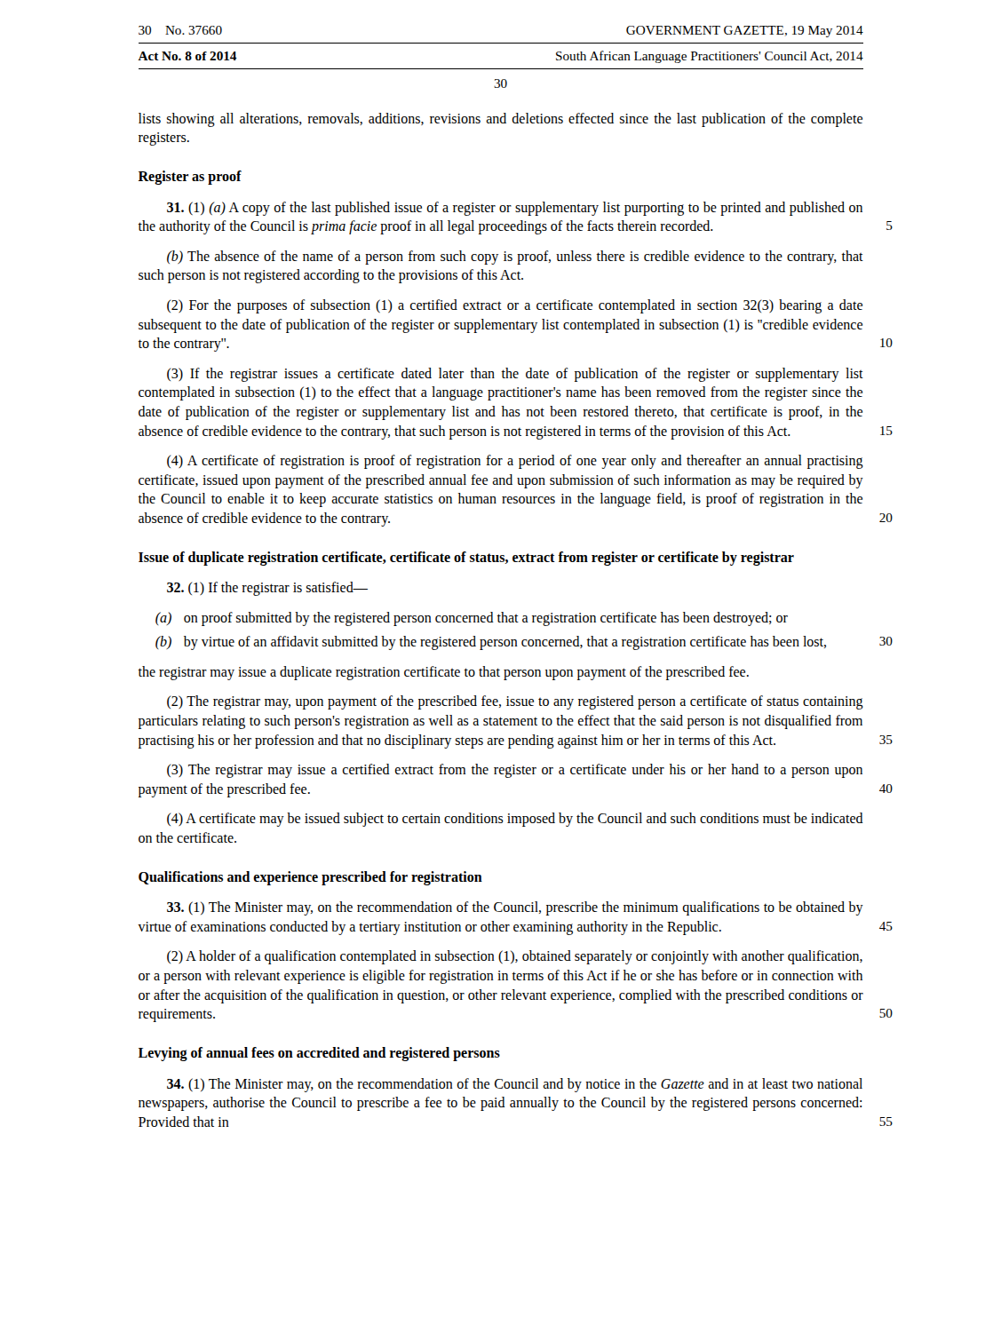30 No. 37660
GOVERNMENT GAZETTE, 19 May 2014
Act No. 8 of 2014
South African Language Practitioners' Council Act, 2014
30
lists showing all alterations, removals, additions, revisions and deletions effected since the last publication of the complete registers.
Register as proof
31. (1) (a) A copy of the last published issue of a register or supplementary list purporting to be printed and published on the authority of the Council is prima facie proof in all legal proceedings of the facts therein recorded.5
(b) The absence of the name of a person from such copy is proof, unless there is credible evidence to the contrary, that such person is not registered according to the provisions of this Act.
(2) For the purposes of subsection (1) a certified extract or a certificate contemplated in section 32(3) bearing a date subsequent to the date of publication of the register or supplementary list contemplated in subsection (1) is ''credible evidence to the contrary''.10
(3) If the registrar issues a certificate dated later than the date of publication of the register or supplementary list contemplated in subsection (1) to the effect that a language practitioner's name has been removed from the register since the date of publication of the register or supplementary list and has not been restored thereto, that certificate is proof, in the absence of credible evidence to the contrary, that such person is not registered in terms of the provision of this Act.15
(4) A certificate of registration is proof of registration for a period of one year only and thereafter an annual practising certificate, issued upon payment of the prescribed annual fee and upon submission of such information as may be required by the Council to enable it to keep accurate statistics on human resources in the language field, is proof of registration in the absence of credible evidence to the contrary.20
Issue of duplicate registration certificate, certificate of status, extract from register or certificate by registrar25
32. (1) If the registrar is satisfied—
(a) on proof submitted by the registered person concerned that a registration certificate has been destroyed; or
(b) by virtue of an affidavit submitted by the registered person concerned, that a registration certificate has been lost,30
the registrar may issue a duplicate registration certificate to that person upon payment of the prescribed fee.
(2) The registrar may, upon payment of the prescribed fee, issue to any registered person a certificate of status containing particulars relating to such person's registration as well as a statement to the effect that the said person is not disqualified from practising his or her profession and that no disciplinary steps are pending against him or her in terms of this Act.35
(3) The registrar may issue a certified extract from the register or a certificate under his or her hand to a person upon payment of the prescribed fee.40
(4) A certificate may be issued subject to certain conditions imposed by the Council and such conditions must be indicated on the certificate.
Qualifications and experience prescribed for registration
33. (1) The Minister may, on the recommendation of the Council, prescribe the minimum qualifications to be obtained by virtue of examinations conducted by a tertiary institution or other examining authority in the Republic.45
(2) A holder of a qualification contemplated in subsection (1), obtained separately or conjointly with another qualification, or a person with relevant experience is eligible for registration in terms of this Act if he or she has before or in connection with or after the acquisition of the qualification in question, or other relevant experience, complied with the prescribed conditions or requirements.50
Levying of annual fees on accredited and registered persons
34. (1) The Minister may, on the recommendation of the Council and by notice in the Gazette and in at least two national newspapers, authorise the Council to prescribe a fee to be paid annually to the Council by the registered persons concerned: Provided that in55